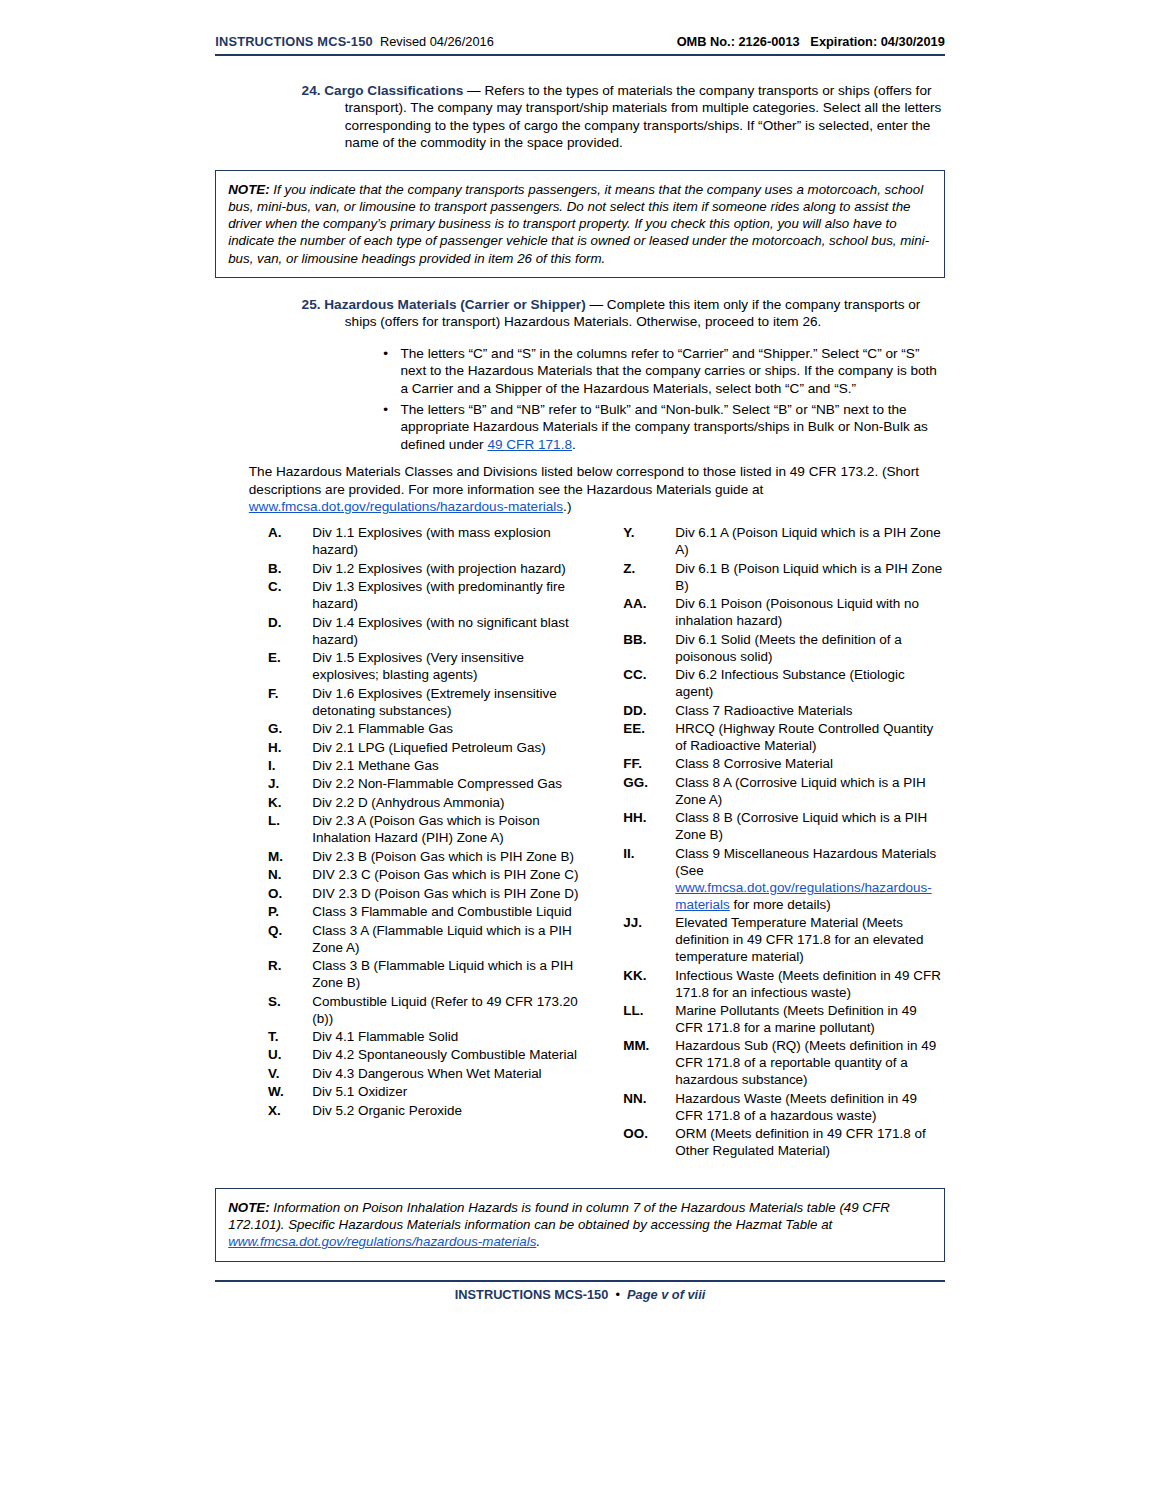INSTRUCTIONS MCS-150 Revised 04/26/2016
OMB No.: 2126-0013 Expiration: 04/30/2019
24. Cargo Classifications — Refers to the types of materials the company transports or ships (offers for transport). The company may transport/ship materials from multiple categories. Select all the letters corresponding to the types of cargo the company transports/ships. If “Other” is selected, enter the name of the commodity in the space provided.
NOTE: If you indicate that the company transports passengers, it means that the company uses a motorcoach, school bus, mini-bus, van, or limousine to transport passengers. Do not select this item if someone rides along to assist the driver when the company’s primary business is to transport property. If you check this option, you will also have to indicate the number of each type of passenger vehicle that is owned or leased under the motorcoach, school bus, mini-bus, van, or limousine headings provided in item 26 of this form.
25. Hazardous Materials (Carrier or Shipper) — Complete this item only if the company transports or ships (offers for transport) Hazardous Materials. Otherwise, proceed to item 26.
The letters “C” and “S” in the columns refer to “Carrier” and “Shipper.” Select “C” or “S” next to the Hazardous Materials that the company carries or ships. If the company is both a Carrier and a Shipper of the Hazardous Materials, select both “C” and “S.”
The letters “B” and “NB” refer to “Bulk” and “Non-bulk.” Select “B” or “NB” next to the appropriate Hazardous Materials if the company transports/ships in Bulk or Non-Bulk as defined under 49 CFR 171.8.
The Hazardous Materials Classes and Divisions listed below correspond to those listed in 49 CFR 173.2. (Short descriptions are provided. For more information see the Hazardous Materials guide at www.fmcsa.dot.gov/regulations/hazardous-materials.)
| A. | Div 1.1 Explosives (with mass explosion hazard) |
| B. | Div 1.2 Explosives (with projection hazard) |
| C. | Div 1.3 Explosives (with predominantly fire hazard) |
| D. | Div 1.4 Explosives (with no significant blast hazard) |
| E. | Div 1.5 Explosives (Very insensitive explosives; blasting agents) |
| F. | Div 1.6 Explosives (Extremely insensitive detonating substances) |
| G. | Div 2.1 Flammable Gas |
| H. | Div 2.1 LPG (Liquefied Petroleum Gas) |
| I. | Div 2.1 Methane Gas |
| J. | Div 2.2 Non-Flammable Compressed Gas |
| K. | Div 2.2 D (Anhydrous Ammonia) |
| L. | Div 2.3 A (Poison Gas which is Poison Inhalation Hazard (PIH) Zone A) |
| M. | Div 2.3 B (Poison Gas which is PIH Zone B) |
| N. | DIV 2.3 C (Poison Gas which is PIH Zone C) |
| O. | DIV 2.3 D (Poison Gas which is PIH Zone D) |
| P. | Class 3 Flammable and Combustible Liquid |
| Q. | Class 3 A (Flammable Liquid which is a PIH Zone A) |
| R. | Class 3 B (Flammable Liquid which is a PIH Zone B) |
| S. | Combustible Liquid (Refer to 49 CFR 173.20 (b)) |
| T. | Div 4.1 Flammable Solid |
| U. | Div 4.2 Spontaneously Combustible Material |
| V. | Div 4.3 Dangerous When Wet Material |
| W. | Div 5.1 Oxidizer |
| X. | Div 5.2 Organic Peroxide |
| Y. | Div 6.1 A (Poison Liquid which is a PIH Zone A) |
| Z. | Div 6.1 B (Poison Liquid which is a PIH Zone B) |
| AA. | Div 6.1 Poison (Poisonous Liquid with no inhalation hazard) |
| BB. | Div 6.1 Solid (Meets the definition of a poisonous solid) |
| CC. | Div 6.2 Infectious Substance (Etiologic agent) |
| DD. | Class 7 Radioactive Materials |
| EE. | HRCQ (Highway Route Controlled Quantity of Radioactive Material) |
| FF. | Class 8 Corrosive Material |
| GG. | Class 8 A (Corrosive Liquid which is a PIH Zone A) |
| HH. | Class 8 B (Corrosive Liquid which is a PIH Zone B) |
| II. | Class 9 Miscellaneous Hazardous Materials (See www.fmcsa.dot.gov/regulations/hazardous-materials for more details) |
| JJ. | Elevated Temperature Material (Meets definition in 49 CFR 171.8 for an elevated temperature material) |
| KK. | Infectious Waste (Meets definition in 49 CFR 171.8 for an infectious waste) |
| LL. | Marine Pollutants (Meets Definition in 49 CFR 171.8 for a marine pollutant) |
| MM. | Hazardous Sub (RQ) (Meets definition in 49 CFR 171.8 of a reportable quantity of a hazardous substance) |
| NN. | Hazardous Waste (Meets definition in 49 CFR 171.8 of a hazardous waste) |
| OO. | ORM (Meets definition in 49 CFR 171.8 of Other Regulated Material) |
NOTE: Information on Poison Inhalation Hazards is found in column 7 of the Hazardous Materials table (49 CFR 172.101). Specific Hazardous Materials information can be obtained by accessing the Hazmat Table at www.fmcsa.dot.gov/regulations/hazardous-materials.
INSTRUCTIONS MCS-150 • Page v of viii